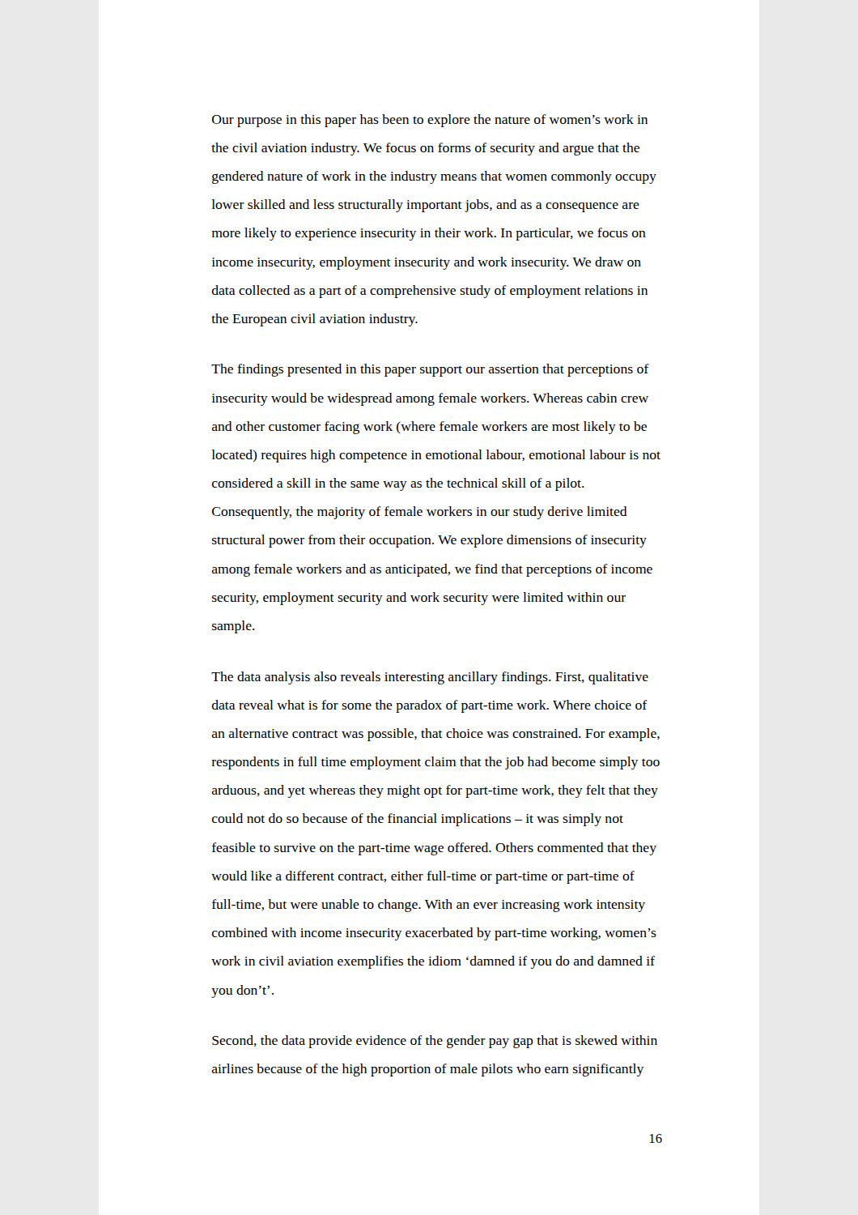Our purpose in this paper has been to explore the nature of women’s work in the civil aviation industry. We focus on forms of security and argue that the gendered nature of work in the industry means that women commonly occupy lower skilled and less structurally important jobs, and as a consequence are more likely to experience insecurity in their work. In particular, we focus on income insecurity, employment insecurity and work insecurity. We draw on data collected as a part of a comprehensive study of employment relations in the European civil aviation industry.
The findings presented in this paper support our assertion that perceptions of insecurity would be widespread among female workers. Whereas cabin crew and other customer facing work (where female workers are most likely to be located) requires high competence in emotional labour, emotional labour is not considered a skill in the same way as the technical skill of a pilot. Consequently, the majority of female workers in our study derive limited structural power from their occupation. We explore dimensions of insecurity among female workers and as anticipated, we find that perceptions of income security, employment security and work security were limited within our sample.
The data analysis also reveals interesting ancillary findings. First, qualitative data reveal what is for some the paradox of part-time work. Where choice of an alternative contract was possible, that choice was constrained. For example, respondents in full time employment claim that the job had become simply too arduous, and yet whereas they might opt for part-time work, they felt that they could not do so because of the financial implications – it was simply not feasible to survive on the part-time wage offered. Others commented that they would like a different contract, either full-time or part-time or part-time of full-time, but were unable to change. With an ever increasing work intensity combined with income insecurity exacerbated by part-time working, women’s work in civil aviation exemplifies the idiom ‘damned if you do and damned if you don’t’.
Second, the data provide evidence of the gender pay gap that is skewed within airlines because of the high proportion of male pilots who earn significantly
16